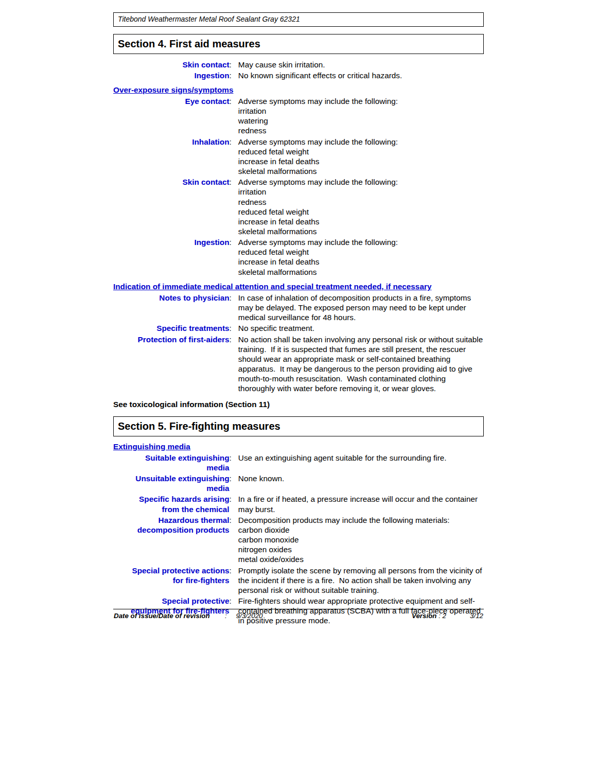Titebond Weathermaster Metal Roof Sealant Gray 62321
Section 4. First aid measures
| Skin contact | : | May cause skin irritation. |
| Ingestion | : | No known significant effects or critical hazards. |
Over-exposure signs/symptoms
| Eye contact | : | Adverse symptoms may include the following: irritation watering redness |
| Inhalation | : | Adverse symptoms may include the following: reduced fetal weight increase in fetal deaths skeletal malformations |
| Skin contact | : | Adverse symptoms may include the following: irritation redness reduced fetal weight increase in fetal deaths skeletal malformations |
| Ingestion | : | Adverse symptoms may include the following: reduced fetal weight increase in fetal deaths skeletal malformations |
Indication of immediate medical attention and special treatment needed, if necessary
| Notes to physician | : | In case of inhalation of decomposition products in a fire, symptoms may be delayed. The exposed person may need to be kept under medical surveillance for 48 hours. |
| Specific treatments | : | No specific treatment. |
| Protection of first-aiders | : | No action shall be taken involving any personal risk or without suitable training. If it is suspected that fumes are still present, the rescuer should wear an appropriate mask or self-contained breathing apparatus. It may be dangerous to the person providing aid to give mouth-to-mouth resuscitation. Wash contaminated clothing thoroughly with water before removing it, or wear gloves. |
See toxicological information (Section 11)
Section 5. Fire-fighting measures
Extinguishing media
| Suitable extinguishing media | : | Use an extinguishing agent suitable for the surrounding fire. |
| Unsuitable extinguishing media | : | None known. |
| Specific hazards arising from the chemical | : | In a fire or if heated, a pressure increase will occur and the container may burst. |
| Hazardous thermal decomposition products | : | Decomposition products may include the following materials: carbon dioxide carbon monoxide nitrogen oxides metal oxide/oxides |
| Special protective actions for fire-fighters | : | Promptly isolate the scene by removing all persons from the vicinity of the incident if there is a fire. No action shall be taken involving any personal risk or without suitable training. |
| Special protective equipment for fire-fighters | : | Fire-fighters should wear appropriate protective equipment and self-contained breathing apparatus (SCBA) with a full face-piece operated in positive pressure mode. |
| Date of issue/Date of revision | : | 9/3/2020 | Version : 2 | 3/12 |